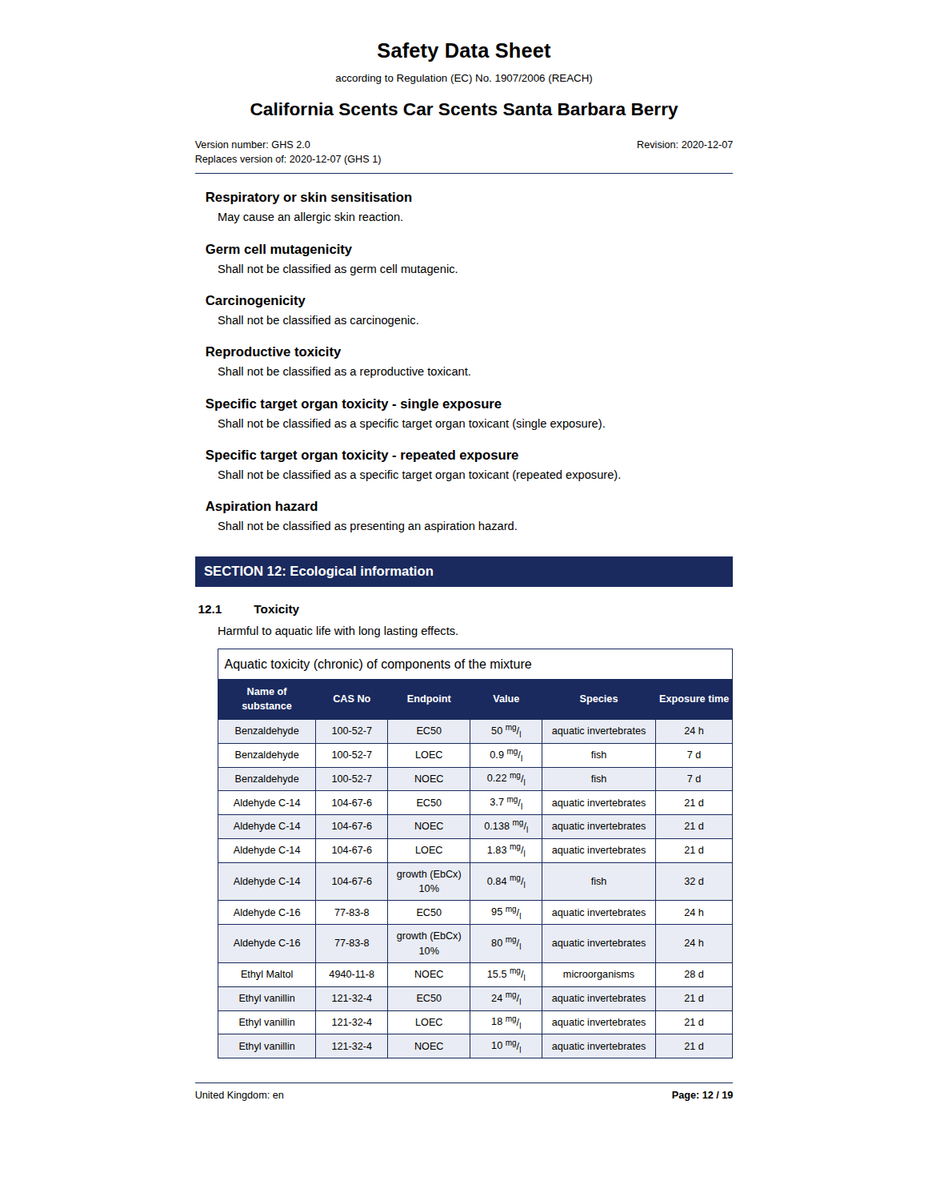Safety Data Sheet
according to Regulation (EC) No. 1907/2006 (REACH)
California Scents Car Scents Santa Barbara Berry
Version number: GHS 2.0
Replaces version of: 2020-12-07 (GHS 1)
Revision: 2020-12-07
Respiratory or skin sensitisation
May cause an allergic skin reaction.
Germ cell mutagenicity
Shall not be classified as germ cell mutagenic.
Carcinogenicity
Shall not be classified as carcinogenic.
Reproductive toxicity
Shall not be classified as a reproductive toxicant.
Specific target organ toxicity - single exposure
Shall not be classified as a specific target organ toxicant (single exposure).
Specific target organ toxicity - repeated exposure
Shall not be classified as a specific target organ toxicant (repeated exposure).
Aspiration hazard
Shall not be classified as presenting an aspiration hazard.
SECTION 12: Ecological information
12.1
Toxicity
Harmful to aquatic life with long lasting effects.
Aquatic toxicity (chronic) of components of the mixture
| Name of substance | CAS No | Endpoint | Value | Species | Exposure time |
| --- | --- | --- | --- | --- | --- |
| Benzaldehyde | 100-52-7 | EC50 | 50 mg / l | aquatic invertebrates | 24 h |
| Benzaldehyde | 100-52-7 | LOEC | 0.9 mg / l | fish | 7 d |
| Benzaldehyde | 100-52-7 | NOEC | 0.22 mg / l | fish | 7 d |
| Aldehyde C-14 | 104-67-6 | EC50 | 3.7 mg / l | aquatic invertebrates | 21 d |
| Aldehyde C-14 | 104-67-6 | NOEC | 0.138 mg / l | aquatic invertebrates | 21 d |
| Aldehyde C-14 | 104-67-6 | LOEC | 1.83 mg / l | aquatic invertebrates | 21 d |
| Aldehyde C-14 | 104-67-6 | growth (EbCx) 10% | 0.84 mg / l | fish | 32 d |
| Aldehyde C-16 | 77-83-8 | EC50 | 95 mg / l | aquatic invertebrates | 24 h |
| Aldehyde C-16 | 77-83-8 | growth (EbCx) 10% | 80 mg / l | aquatic invertebrates | 24 h |
| Ethyl Maltol | 4940-11-8 | NOEC | 15.5 mg / l | microorganisms | 28 d |
| Ethyl vanillin | 121-32-4 | EC50 | 24 mg / l | aquatic invertebrates | 21 d |
| Ethyl vanillin | 121-32-4 | LOEC | 18 mg / l | aquatic invertebrates | 21 d |
| Ethyl vanillin | 121-32-4 | NOEC | 10 mg / l | aquatic invertebrates | 21 d |
United Kingdom: en
Page: 12 / 19